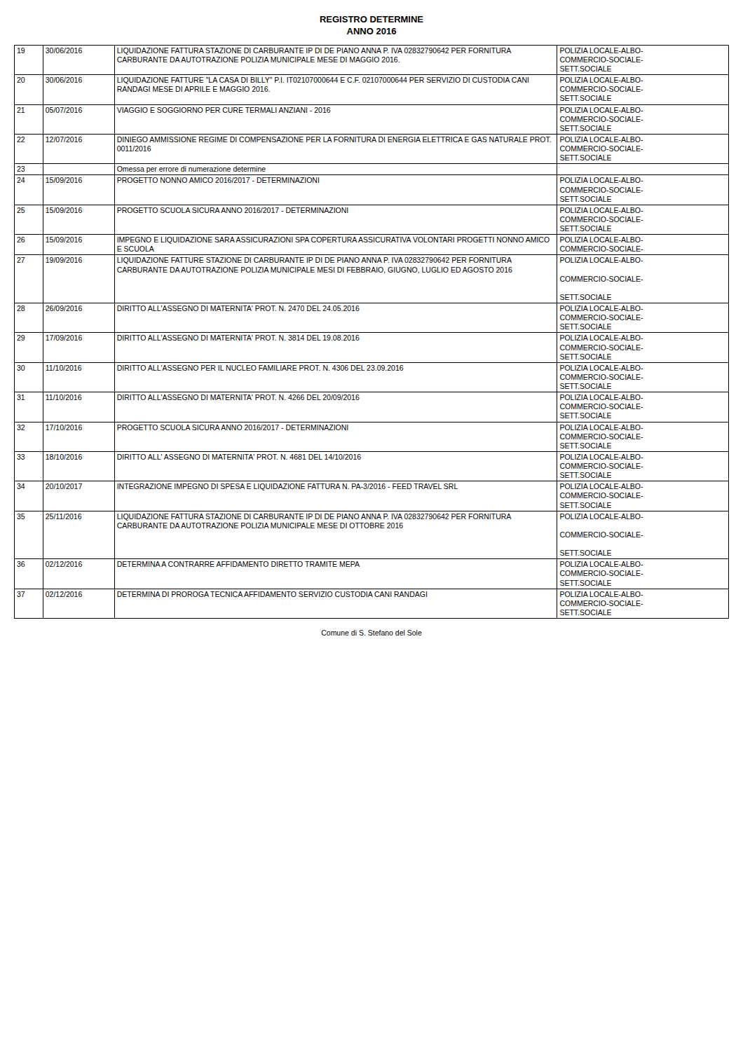REGISTRO DETERMINE
ANNO 2016
| 19 | 30/06/2016 | LIQUIDAZIONE FATTURA STAZIONE DI CARBURANTE IP DI DE PIANO ANNA P. IVA 02832790642 PER FORNITURA CARBURANTE DA AUTOTRAZIONE POLIZIA MUNICIPALE MESE DI MAGGIO 2016. | POLIZIA LOCALE-ALBO- COMMERCIO-SOCIALE- SETT.SOCIALE |
| 20 | 30/06/2016 | LIQUIDAZIONE FATTURE "LA CASA DI BILLY" P.I. IT02107000644 E C.F. 02107000644 PER SERVIZIO DI CUSTODIA CANI RANDAGI MESE DI APRILE E MAGGIO 2016. | POLIZIA LOCALE-ALBO- COMMERCIO-SOCIALE- SETT.SOCIALE |
| 21 | 05/07/2016 | VIAGGIO E SOGGIORNO PER CURE TERMALI ANZIANI - 2016 | POLIZIA LOCALE-ALBO- COMMERCIO-SOCIALE- SETT.SOCIALE |
| 22 | 12/07/2016 | DINIEGO AMMISSIONE REGIME DI COMPENSAZIONE PER LA FORNITURA DI ENERGIA ELETTRICA E GAS NATURALE PROT. 0011/2016 | POLIZIA LOCALE-ALBO- COMMERCIO-SOCIALE- SETT.SOCIALE |
| 23 | | Omessa per errore di numerazione determine | |
| 24 | 15/09/2016 | PROGETTO NONNO AMICO 2016/2017 - DETERMINAZIONI | POLIZIA LOCALE-ALBO- COMMERCIO-SOCIALE- SETT.SOCIALE |
| 25 | 15/09/2016 | PROGETTO SCUOLA SICURA ANNO 2016/2017 - DETERMINAZIONI | POLIZIA LOCALE-ALBO- COMMERCIO-SOCIALE- SETT.SOCIALE |
| 26 | 15/09/2016 | IMPEGNO E LIQUIDAZIONE SARA ASSICURAZIONI SPA COPERTURA ASSICURATIVA VOLONTARI PROGETTI NONNO AMICO E SCUOLA | POLIZIA LOCALE-ALBO- COMMERCIO-SOCIALE- |
| 27 | 19/09/2016 | LIQUIDAZIONE FATTURE STAZIONE DI CARBURANTE IP DI DE PIANO ANNA P. IVA 02832790642 PER FORNITURA CARBURANTE DA AUTOTRAZIONE POLIZIA MUNICIPALE MESI DI FEBBRAIO, GIUGNO, LUGLIO ED AGOSTO 2016 | POLIZIA LOCALE-ALBO- COMMERCIO-SOCIALE- SETT.SOCIALE |
| 28 | 26/09/2016 | DIRITTO ALL'ASSEGNO DI MATERNITA' PROT. N. 2470 DEL 24.05.2016 | POLIZIA LOCALE-ALBO- COMMERCIO-SOCIALE- SETT.SOCIALE |
| 29 | 17/09/2016 | DIRITTO ALL'ASSEGNO DI MATERNITA' PROT. N. 3814 DEL 19.08.2016 | POLIZIA LOCALE-ALBO- COMMERCIO-SOCIALE- SETT.SOCIALE |
| 30 | 11/10/2016 | DIRITTO ALL'ASSEGNO PER IL NUCLEO FAMILIARE PROT. N. 4306 DEL 23.09.2016 | POLIZIA LOCALE-ALBO- COMMERCIO-SOCIALE- SETT.SOCIALE |
| 31 | 11/10/2016 | DIRITTO ALL'ASSEGNO DI MATERNITA' PROT. N. 4266 DEL 20/09/2016 | POLIZIA LOCALE-ALBO- COMMERCIO-SOCIALE- SETT.SOCIALE |
| 32 | 17/10/2016 | PROGETTO SCUOLA SICURA ANNO 2016/2017 - DETERMINAZIONI | POLIZIA LOCALE-ALBO- COMMERCIO-SOCIALE- SETT.SOCIALE |
| 33 | 18/10/2016 | DIRITTO ALL' ASSEGNO DI MATERNITA' PROT. N. 4681 DEL 14/10/2016 | POLIZIA LOCALE-ALBO- COMMERCIO-SOCIALE- SETT.SOCIALE |
| 34 | 20/10/2017 | INTEGRAZIONE IMPEGNO DI SPESA E LIQUIDAZIONE FATTURA N. PA-3/2016 - FEED TRAVEL SRL | POLIZIA LOCALE-ALBO- COMMERCIO-SOCIALE- SETT.SOCIALE |
| 35 | 25/11/2016 | LIQUIDAZIONE FATTURA STAZIONE DI CARBURANTE IP DI DE PIANO ANNA P. IVA 02832790642 PER FORNITURA CARBURANTE DA AUTOTRAZIONE POLIZIA MUNICIPALE MESE DI OTTOBRE 2016 | POLIZIA LOCALE-ALBO- COMMERCIO-SOCIALE- SETT.SOCIALE |
| 36 | 02/12/2016 | DETERMINA A CONTRARRE AFFIDAMENTO DIRETTO TRAMITE MEPA | POLIZIA LOCALE-ALBO- COMMERCIO-SOCIALE- SETT.SOCIALE |
| 37 | 02/12/2016 | DETERMINA DI PROROGA TECNICA AFFIDAMENTO SERVIZIO CUSTODIA CANI RANDAGI | POLIZIA LOCALE-ALBO- COMMERCIO-SOCIALE- SETT.SOCIALE |
Comune di S. Stefano del Sole